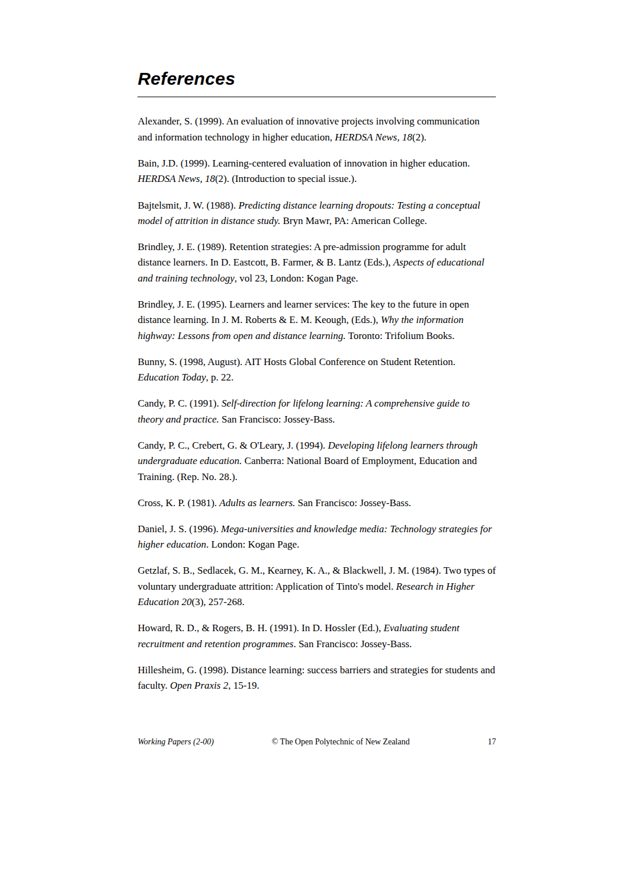References
Alexander, S. (1999). An evaluation of innovative projects involving communication and information technology in higher education, HERDSA News, 18(2).
Bain, J.D. (1999). Learning-centered evaluation of innovation in higher education. HERDSA News, 18(2). (Introduction to special issue.).
Bajtelsmit, J. W. (1988). Predicting distance learning dropouts: Testing a conceptual model of attrition in distance study. Bryn Mawr, PA: American College.
Brindley, J. E. (1989). Retention strategies: A pre-admission programme for adult distance learners. In D. Eastcott, B. Farmer, & B. Lantz (Eds.), Aspects of educational and training technology, vol 23, London: Kogan Page.
Brindley, J. E. (1995). Learners and learner services: The key to the future in open distance learning. In J. M. Roberts & E. M. Keough, (Eds.), Why the information highway: Lessons from open and distance learning. Toronto: Trifolium Books.
Bunny, S. (1998, August). AIT Hosts Global Conference on Student Retention. Education Today, p. 22.
Candy, P. C. (1991). Self-direction for lifelong learning: A comprehensive guide to theory and practice. San Francisco: Jossey-Bass.
Candy, P. C., Crebert, G. & O'Leary, J. (1994). Developing lifelong learners through undergraduate education. Canberra: National Board of Employment, Education and Training. (Rep. No. 28.).
Cross, K. P. (1981). Adults as learners. San Francisco: Jossey-Bass.
Daniel, J. S. (1996). Mega-universities and knowledge media: Technology strategies for higher education. London: Kogan Page.
Getzlaf, S. B., Sedlacek, G. M., Kearney, K. A., & Blackwell, J. M. (1984). Two types of voluntary undergraduate attrition: Application of Tinto's model. Research in Higher Education 20(3), 257-268.
Howard, R. D., & Rogers, B. H. (1991). In D. Hossler (Ed.), Evaluating student recruitment and retention programmes. San Francisco: Jossey-Bass.
Hillesheim, G. (1998). Distance learning: success barriers and strategies for students and faculty. Open Praxis 2, 15-19.
Working Papers (2-00) © The Open Polytechnic of New Zealand 17